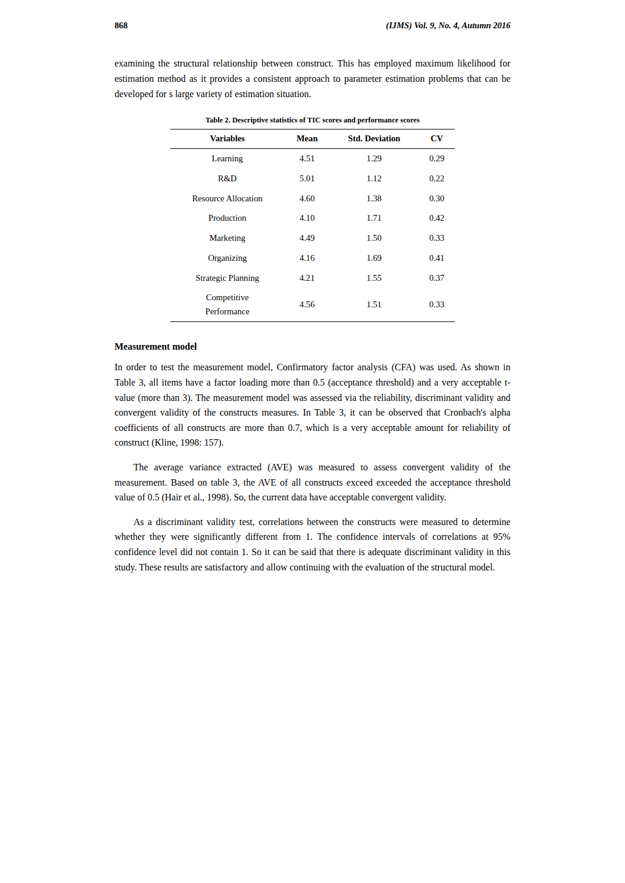868 (IJMS) Vol. 9, No. 4, Autumn 2016
examining the structural relationship between construct. This has employed maximum likelihood for estimation method as it provides a consistent approach to parameter estimation problems that can be developed for s large variety of estimation situation.
Table 2. Descriptive statistics of TIC scores and performance scores
| Variables | Mean | Std. Deviation | CV |
| --- | --- | --- | --- |
| Learning | 4.51 | 1.29 | 0.29 |
| R&D | 5.01 | 1.12 | 0.22 |
| Resource Allocation | 4.60 | 1.38 | 0.30 |
| Production | 4.10 | 1.71 | 0.42 |
| Marketing | 4.49 | 1.50 | 0.33 |
| Organizing | 4.16 | 1.69 | 0.41 |
| Strategic Planning | 4.21 | 1.55 | 0.37 |
| Competitive Performance | 4.56 | 1.51 | 0.33 |
Measurement model
In order to test the measurement model, Confirmatory factor analysis (CFA) was used. As shown in Table 3, all items have a factor loading more than 0.5 (acceptance threshold) and a very acceptable t-value (more than 3). The measurement model was assessed via the reliability, discriminant validity and convergent validity of the constructs measures. In Table 3, it can be observed that Cronbach's alpha coefficients of all constructs are more than 0.7, which is a very acceptable amount for reliability of construct (Kline, 1998: 157).
The average variance extracted (AVE) was measured to assess convergent validity of the measurement. Based on table 3, the AVE of all constructs exceed exceeded the acceptance threshold value of 0.5 (Hair et al., 1998). So, the current data have acceptable convergent validity.
As a discriminant validity test, correlations between the constructs were measured to determine whether they were significantly different from 1. The confidence intervals of correlations at 95% confidence level did not contain 1. So it can be said that there is adequate discriminant validity in this study. These results are satisfactory and allow continuing with the evaluation of the structural model.